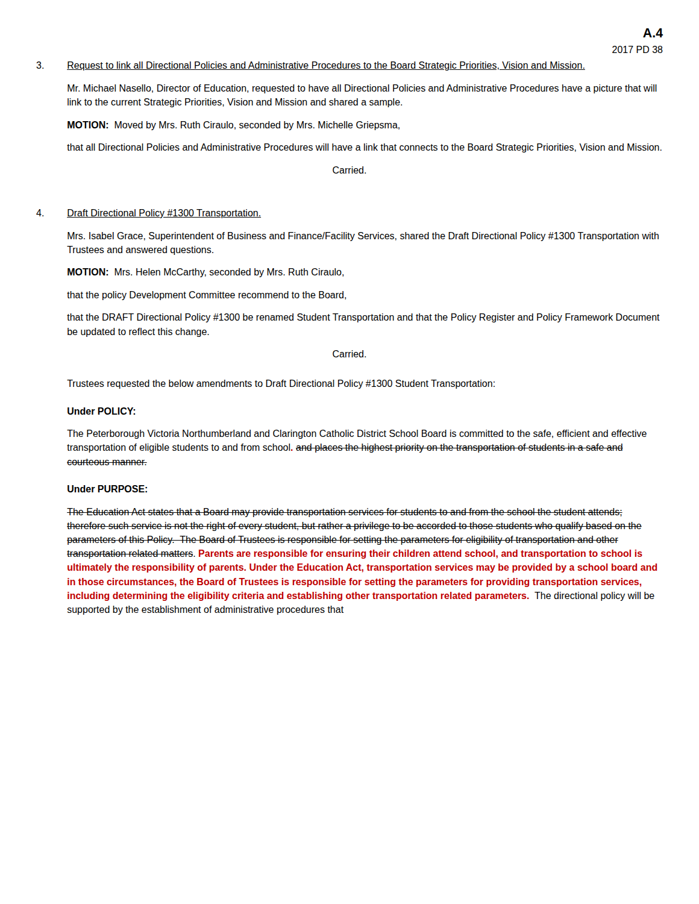A.4 2017 PD 38
3. Request to link all Directional Policies and Administrative Procedures to the Board Strategic Priorities, Vision and Mission.
Mr. Michael Nasello, Director of Education, requested to have all Directional Policies and Administrative Procedures have a picture that will link to the current Strategic Priorities, Vision and Mission and shared a sample.
MOTION: Moved by Mrs. Ruth Ciraulo, seconded by Mrs. Michelle Griepsma,
that all Directional Policies and Administrative Procedures will have a link that connects to the Board Strategic Priorities, Vision and Mission.
Carried.
4. Draft Directional Policy #1300 Transportation.
Mrs. Isabel Grace, Superintendent of Business and Finance/Facility Services, shared the Draft Directional Policy #1300 Transportation with Trustees and answered questions.
MOTION: Mrs. Helen McCarthy, seconded by Mrs. Ruth Ciraulo,
that the policy Development Committee recommend to the Board,
that the DRAFT Directional Policy #1300 be renamed Student Transportation and that the Policy Register and Policy Framework Document be updated to reflect this change.
Carried.
Trustees requested the below amendments to Draft Directional Policy #1300 Student Transportation:
Under POLICY:
The Peterborough Victoria Northumberland and Clarington Catholic District School Board is committed to the safe, efficient and effective transportation of eligible students to and from school. and places the highest priority on the transportation of students in a safe and courteous manner.
Under PURPOSE:
The Education Act states that a Board may provide transportation services for students to and from the school the student attends; therefore such service is not the right of every student, but rather a privilege to be accorded to those students who qualify based on the parameters of this Policy. The Board of Trustees is responsible for setting the parameters for eligibility of transportation and other transportation related matters. Parents are responsible for ensuring their children attend school, and transportation to school is ultimately the responsibility of parents. Under the Education Act, transportation services may be provided by a school board and in those circumstances, the Board of Trustees is responsible for setting the parameters for providing transportation services, including determining the eligibility criteria and establishing other transportation related parameters. The directional policy will be supported by the establishment of administrative procedures that